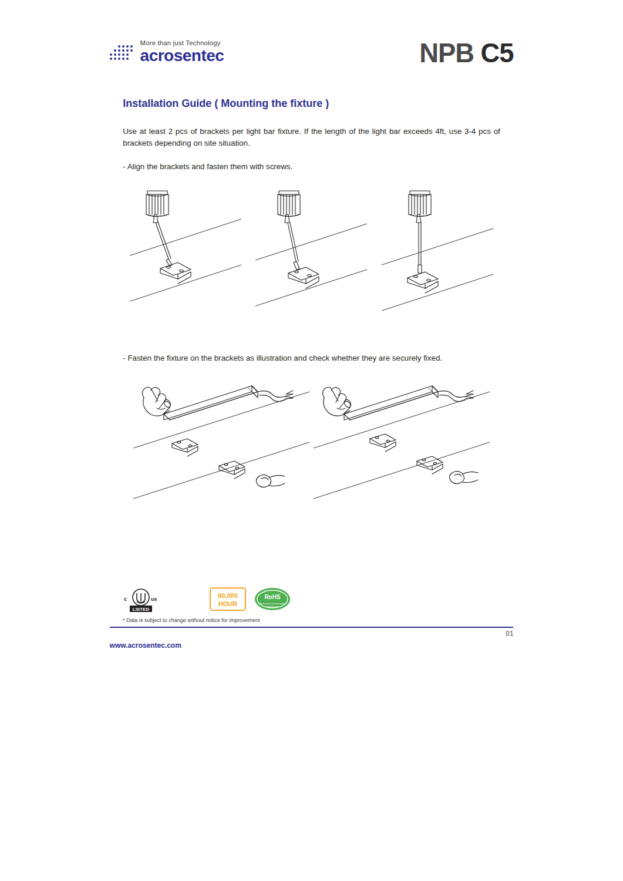More than just Technology
acrosentec
NPB C5
Installation Guide ( Mounting the fixture )
Use at least 2 pcs of brackets per light bar fixture. If the length of the light bar exceeds 4ft, use 3-4 pcs of brackets depending on site situation.
- Align the brackets and fasten them with screws.
- Fasten the fixture on the brackets as illustration and check whether they are securely fixed.
c us LISTED 60,000 HOUR RoHS Restriction of Hazardous Substances
* Data is subject to change without notice for improvement
www.acrosentec.com 01